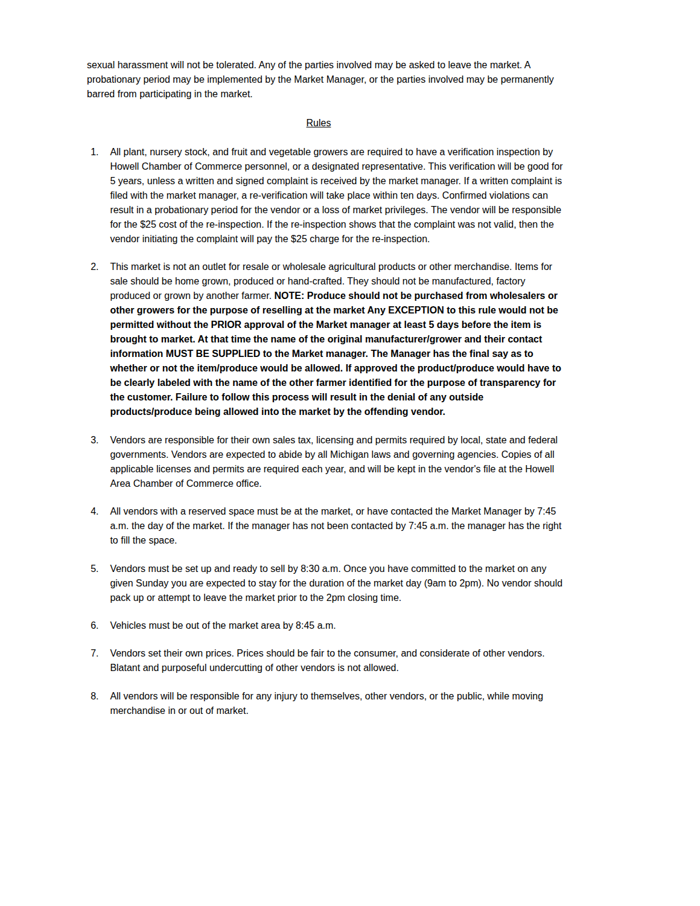sexual harassment will not be tolerated. Any of the parties involved may be asked to leave the market. A probationary period may be implemented by the Market Manager, or the parties involved may be permanently barred from participating in the market.
Rules
All plant, nursery stock, and fruit and vegetable growers are required to have a verification inspection by Howell Chamber of Commerce personnel, or a designated representative. This verification will be good for 5 years, unless a written and signed complaint is received by the market manager. If a written complaint is filed with the market manager, a re-verification will take place within ten days. Confirmed violations can result in a probationary period for the vendor or a loss of market privileges. The vendor will be responsible for the $25 cost of the re-inspection. If the re-inspection shows that the complaint was not valid, then the vendor initiating the complaint will pay the $25 charge for the re-inspection.
This market is not an outlet for resale or wholesale agricultural products or other merchandise. Items for sale should be home grown, produced or hand-crafted. They should not be manufactured, factory produced or grown by another farmer. NOTE: Produce should not be purchased from wholesalers or other growers for the purpose of reselling at the market Any EXCEPTION to this rule would not be permitted without the PRIOR approval of the Market manager at least 5 days before the item is brought to market. At that time the name of the original manufacturer/grower and their contact information MUST BE SUPPLIED to the Market manager. The Manager has the final say as to whether or not the item/produce would be allowed. If approved the product/produce would have to be clearly labeled with the name of the other farmer identified for the purpose of transparency for the customer. Failure to follow this process will result in the denial of any outside products/produce being allowed into the market by the offending vendor.
Vendors are responsible for their own sales tax, licensing and permits required by local, state and federal governments. Vendors are expected to abide by all Michigan laws and governing agencies. Copies of all applicable licenses and permits are required each year, and will be kept in the vendor's file at the Howell Area Chamber of Commerce office.
All vendors with a reserved space must be at the market, or have contacted the Market Manager by 7:45 a.m. the day of the market. If the manager has not been contacted by 7:45 a.m. the manager has the right to fill the space.
Vendors must be set up and ready to sell by 8:30 a.m. Once you have committed to the market on any given Sunday you are expected to stay for the duration of the market day (9am to 2pm). No vendor should pack up or attempt to leave the market prior to the 2pm closing time.
Vehicles must be out of the market area by 8:45 a.m.
Vendors set their own prices. Prices should be fair to the consumer, and considerate of other vendors. Blatant and purposeful undercutting of other vendors is not allowed.
All vendors will be responsible for any injury to themselves, other vendors, or the public, while moving merchandise in or out of market.